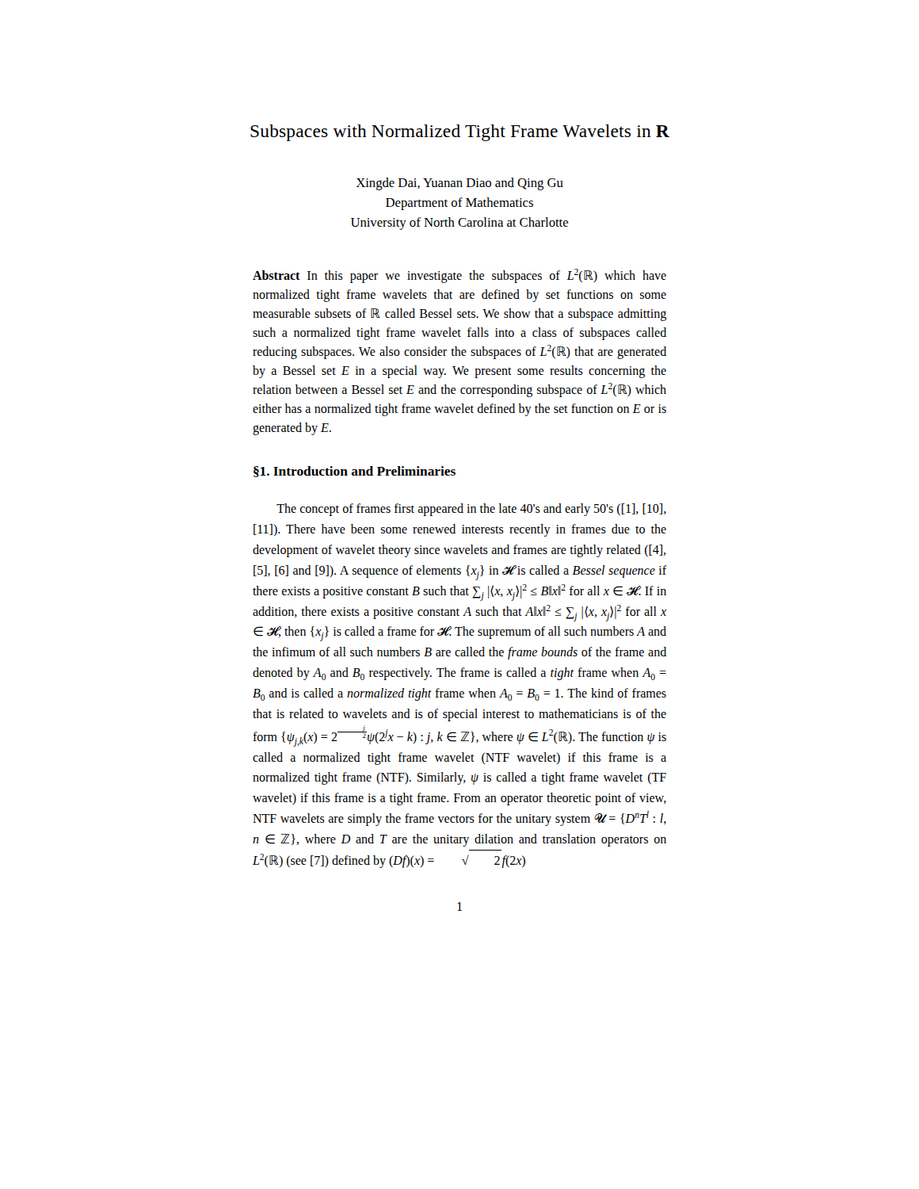Subspaces with Normalized Tight Frame Wavelets in R
Xingde Dai, Yuanan Diao and Qing Gu
Department of Mathematics
University of North Carolina at Charlotte
Abstract In this paper we investigate the subspaces of L2(ℝ) which have normalized tight frame wavelets that are defined by set functions on some measurable subsets of ℝ called Bessel sets. We show that a subspace admitting such a normalized tight frame wavelet falls into a class of subspaces called reducing subspaces. We also consider the subspaces of L2(ℝ) that are generated by a Bessel set E in a special way. We present some results concerning the relation between a Bessel set E and the corresponding subspace of L2(ℝ) which either has a normalized tight frame wavelet defined by the set function on E or is generated by E.
§1. Introduction and Preliminaries
The concept of frames first appeared in the late 40's and early 50's ([1], [10], [11]). There have been some renewed interests recently in frames due to the development of wavelet theory since wavelets and frames are tightly related ([4], [5], [6] and [9]). A sequence of elements {xj} in 𝓗 is called a Bessel sequence if there exists a positive constant B such that ∑j |⟨x, xj⟩|2 ≤ B‖x‖2 for all x ∈ 𝓗. If in addition, there exists a positive constant A such that A‖x‖2 ≤ ∑j |⟨x, xj⟩|2 for all x ∈ 𝓗, then {xj} is called a frame for 𝓗. The supremum of all such numbers A and the infimum of all such numbers B are called the frame bounds of the frame and denoted by A0 and B0 respectively. The frame is called a tight frame when A0 = B0 and is called a normalized tight frame when A0 = B0 = 1. The kind of frames that is related to wavelets and is of special interest to mathematicians is of the form {ψj,k(x) = 2j 2ψ(2jx − k) : j, k ∈ ℤ}, where ψ ∈ L2(ℝ). The function ψ is called a normalized tight frame wavelet (NTF wavelet) if this frame is a normalized tight frame (NTF). Similarly, ψ is called a tight frame wavelet (TF wavelet) if this frame is a tight frame. From an operator theoretic point of view, NTF wavelets are simply the frame vectors for the unitary system 𝓤 = {DnTl : l, n ∈ ℤ}, where D and T are the unitary dilation and translation operators on L2(ℝ) (see [7]) defined by (Df)(x) = √2 f(2x)
1